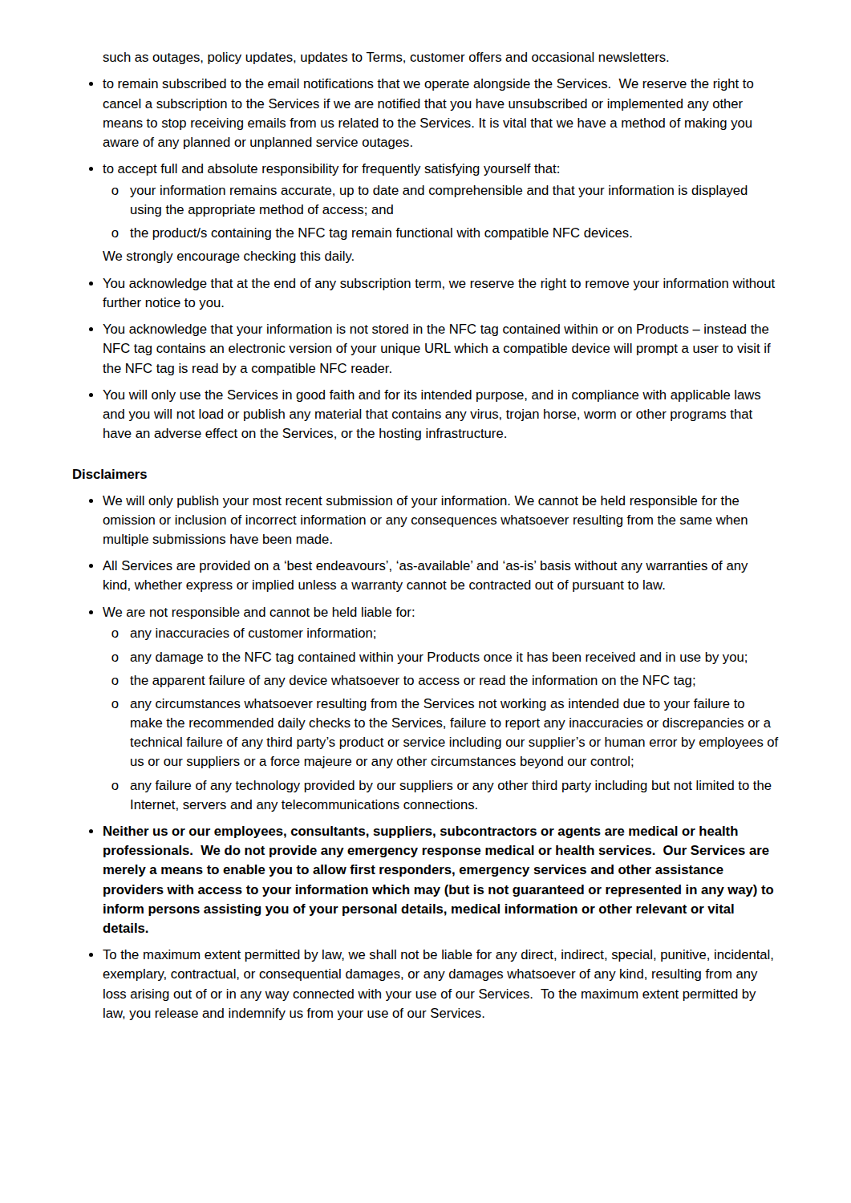such as outages, policy updates, updates to Terms, customer offers and occasional newsletters.
to remain subscribed to the email notifications that we operate alongside the Services. We reserve the right to cancel a subscription to the Services if we are notified that you have unsubscribed or implemented any other means to stop receiving emails from us related to the Services. It is vital that we have a method of making you aware of any planned or unplanned service outages.
to accept full and absolute responsibility for frequently satisfying yourself that:
your information remains accurate, up to date and comprehensible and that your information is displayed using the appropriate method of access; and
the product/s containing the NFC tag remain functional with compatible NFC devices.
We strongly encourage checking this daily.
You acknowledge that at the end of any subscription term, we reserve the right to remove your information without further notice to you.
You acknowledge that your information is not stored in the NFC tag contained within or on Products – instead the NFC tag contains an electronic version of your unique URL which a compatible device will prompt a user to visit if the NFC tag is read by a compatible NFC reader.
You will only use the Services in good faith and for its intended purpose, and in compliance with applicable laws and you will not load or publish any material that contains any virus, trojan horse, worm or other programs that have an adverse effect on the Services, or the hosting infrastructure.
Disclaimers
We will only publish your most recent submission of your information. We cannot be held responsible for the omission or inclusion of incorrect information or any consequences whatsoever resulting from the same when multiple submissions have been made.
All Services are provided on a ‘best endeavours’, ‘as-available’ and ‘as-is’ basis without any warranties of any kind, whether express or implied unless a warranty cannot be contracted out of pursuant to law.
We are not responsible and cannot be held liable for:
any inaccuracies of customer information;
any damage to the NFC tag contained within your Products once it has been received and in use by you;
the apparent failure of any device whatsoever to access or read the information on the NFC tag;
any circumstances whatsoever resulting from the Services not working as intended due to your failure to make the recommended daily checks to the Services, failure to report any inaccuracies or discrepancies or a technical failure of any third party’s product or service including our supplier’s or human error by employees of us or our suppliers or a force majeure or any other circumstances beyond our control;
any failure of any technology provided by our suppliers or any other third party including but not limited to the Internet, servers and any telecommunications connections.
Neither us or our employees, consultants, suppliers, subcontractors or agents are medical or health professionals. We do not provide any emergency response medical or health services. Our Services are merely a means to enable you to allow first responders, emergency services and other assistance providers with access to your information which may (but is not guaranteed or represented in any way) to inform persons assisting you of your personal details, medical information or other relevant or vital details.
To the maximum extent permitted by law, we shall not be liable for any direct, indirect, special, punitive, incidental, exemplary, contractual, or consequential damages, or any damages whatsoever of any kind, resulting from any loss arising out of or in any way connected with your use of our Services. To the maximum extent permitted by law, you release and indemnify us from your use of our Services.